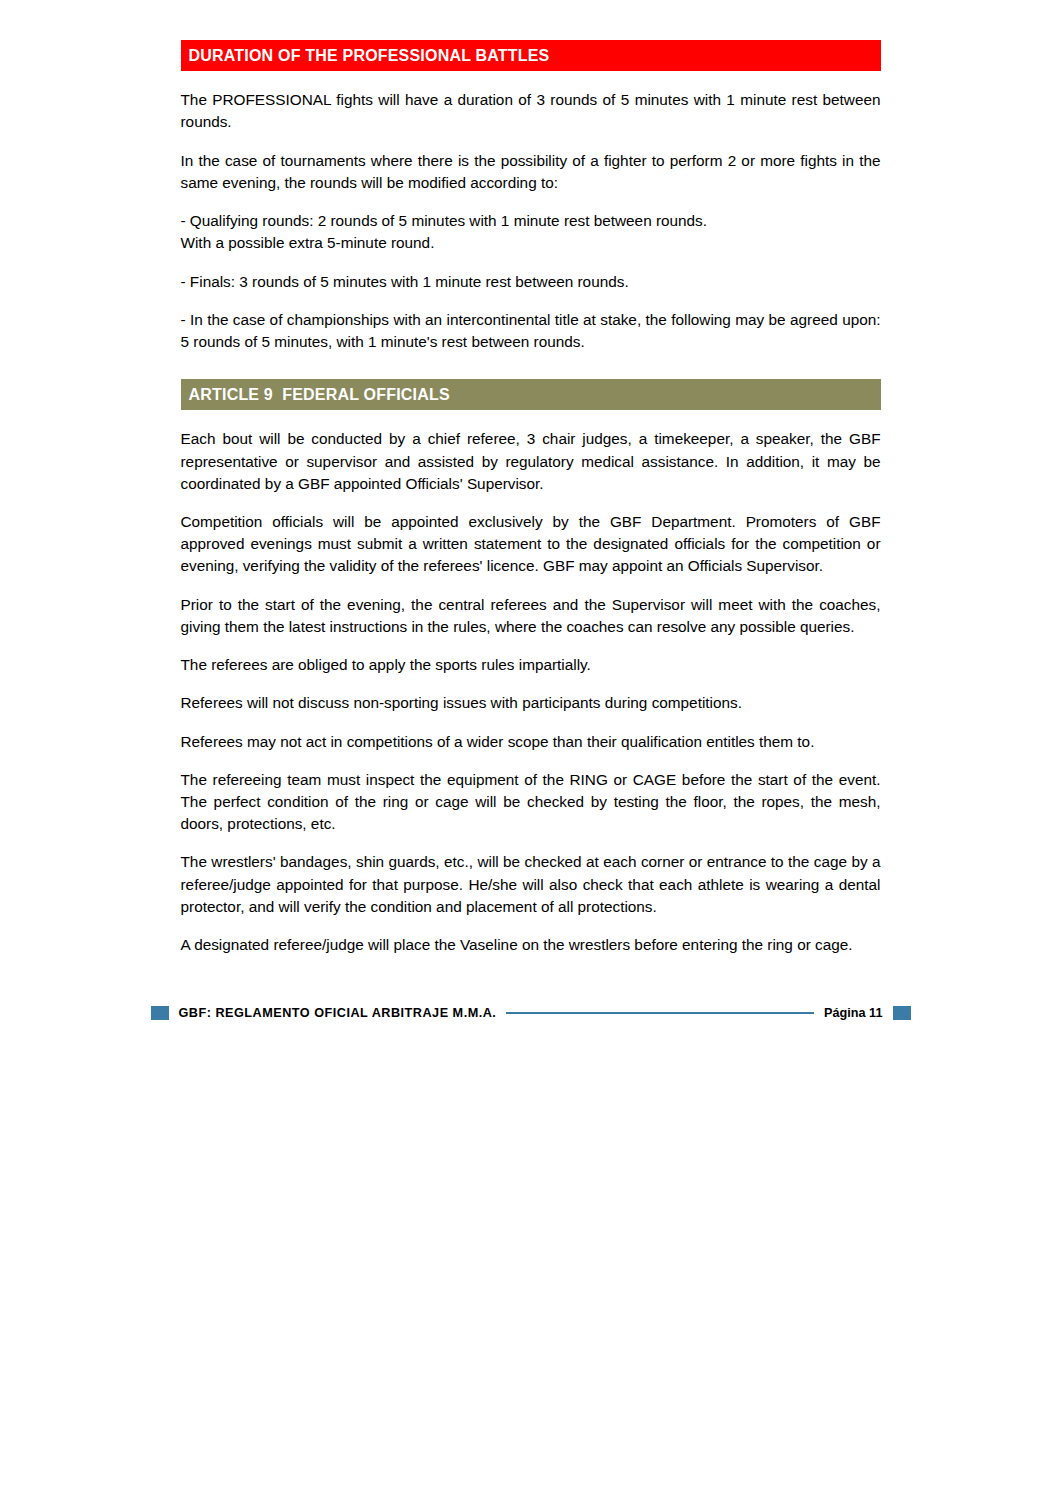DURATION OF THE PROFESSIONAL BATTLES
The PROFESSIONAL fights will have a duration of 3 rounds of 5 minutes with 1 minute rest between rounds.
In the case of tournaments where there is the possibility of a fighter to perform 2 or more fights in the same evening, the rounds will be modified according to:
- Qualifying rounds: 2 rounds of 5 minutes with 1 minute rest between rounds.
With a possible extra 5-minute round.
- Finals: 3 rounds of 5 minutes with 1 minute rest between rounds.
- In the case of championships with an intercontinental title at stake, the following may be agreed upon: 5 rounds of 5 minutes, with 1 minute's rest between rounds.
ARTICLE 9 FEDERAL OFFICIALS
Each bout will be conducted by a chief referee, 3 chair judges, a timekeeper, a speaker, the GBF representative or supervisor and assisted by regulatory medical assistance. In addition, it may be coordinated by a GBF appointed Officials' Supervisor.
Competition officials will be appointed exclusively by the GBF Department. Promoters of GBF approved evenings must submit a written statement to the designated officials for the competition or evening, verifying the validity of the referees' licence. GBF may appoint an Officials Supervisor.
Prior to the start of the evening, the central referees and the Supervisor will meet with the coaches, giving them the latest instructions in the rules, where the coaches can resolve any possible queries.
The referees are obliged to apply the sports rules impartially.
Referees will not discuss non-sporting issues with participants during competitions.
Referees may not act in competitions of a wider scope than their qualification entitles them to.
The refereeing team must inspect the equipment of the RING or CAGE before the start of the event. The perfect condition of the ring or cage will be checked by testing the floor, the ropes, the mesh, doors, protections, etc.
The wrestlers' bandages, shin guards, etc., will be checked at each corner or entrance to the cage by a referee/judge appointed for that purpose. He/she will also check that each athlete is wearing a dental protector, and will verify the condition and placement of all protections.
A designated referee/judge will place the Vaseline on the wrestlers before entering the ring or cage.
GBF: REGLAMENTO OFICIAL ARBITRAJE M.M.A.
Página 11